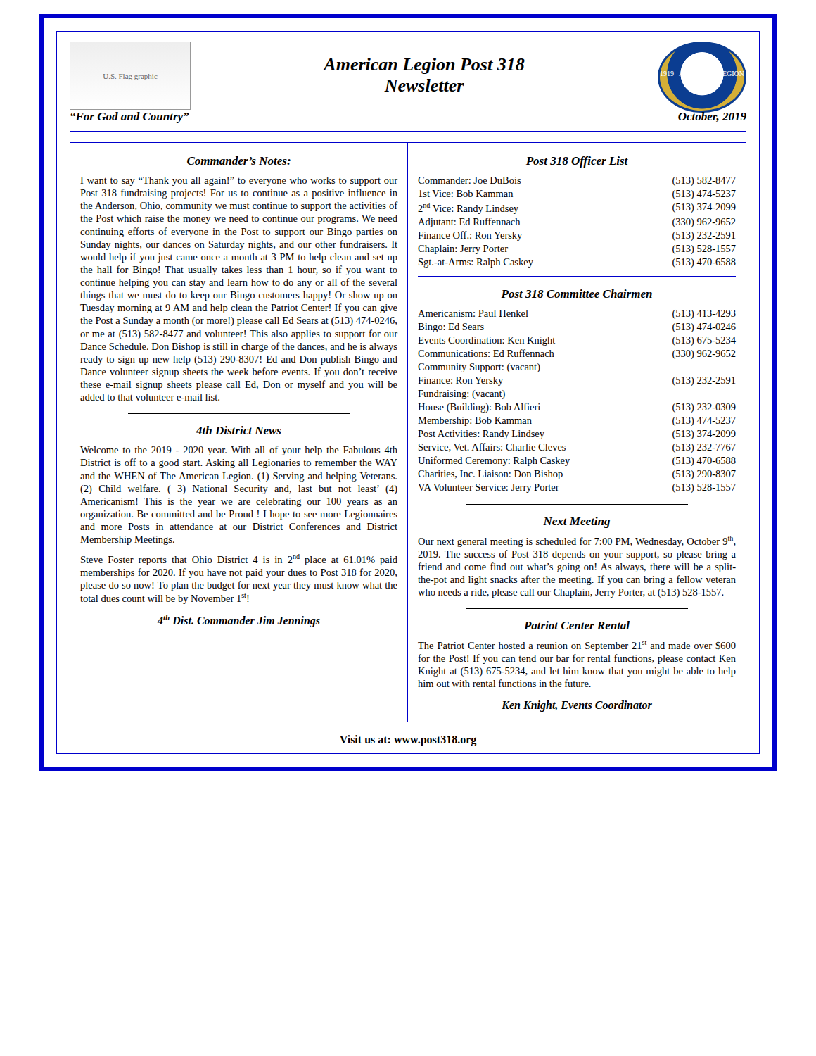U.S. Flag graphic
American Legion Post 318
Newsletter
1919 AMERICAN LEGION 2019
“For God and Country”
October, 2019
Commander’s Notes:
I want to say “Thank you all again!” to everyone who works to support our Post 318 fundraising projects! For us to continue as a positive influence in the Anderson, Ohio, community we must continue to support the activities of the Post which raise the money we need to continue our programs. We need continuing efforts of everyone in the Post to support our Bingo parties on Sunday nights, our dances on Saturday nights, and our other fundraisers. It would help if you just came once a month at 3 PM to help clean and set up the hall for Bingo! That usually takes less than 1 hour, so if you want to continue helping you can stay and learn how to do any or all of the several things that we must do to keep our Bingo customers happy! Or show up on Tuesday morning at 9 AM and help clean the Patriot Center! If you can give the Post a Sunday a month (or more!) please call Ed Sears at (513) 474-0246, or me at (513) 582-8477 and volunteer! This also applies to support for our Dance Schedule. Don Bishop is still in charge of the dances, and he is always ready to sign up new help (513) 290-8307! Ed and Don publish Bingo and Dance volunteer signup sheets the week before events. If you don’t receive these e-mail signup sheets please call Ed, Don or myself and you will be added to that volunteer e-mail list.
4th District News
Welcome to the 2019 - 2020 year. With all of your help the Fabulous 4th District is off to a good start. Asking all Legionaries to remember the WAY and the WHEN of The American Legion. (1) Serving and helping Veterans. (2) Child welfare. ( 3) National Security and, last but not least’ (4) Americanism! This is the year we are celebrating our 100 years as an organization. Be committed and be Proud ! I hope to see more Legionnaires and more Posts in attendance at our District Conferences and District Membership Meetings.
Steve Foster reports that Ohio District 4 is in 2nd place at 61.01% paid memberships for 2020. If you have not paid your dues to Post 318 for 2020, please do so now! To plan the budget for next year they must know what the total dues count will be by November 1st!
4th Dist. Commander Jim Jennings
Post 318 Officer List
| Commander: Joe DuBois | (513) 582-8477 |
| 1st Vice: Bob Kamman | (513) 474-5237 |
| 2 nd Vice: Randy Lindsey | (513) 374-2099 |
| Adjutant: Ed Ruffennach | (330) 962-9652 |
| Finance Off.: Ron Yersky | (513) 232-2591 |
| Chaplain: Jerry Porter | (513) 528-1557 |
| Sgt.-at-Arms: Ralph Caskey | (513) 470-6588 |
Post 318 Committee Chairmen
| Americanism: Paul Henkel | (513) 413-4293 |
| Bingo: Ed Sears | (513) 474-0246 |
| Events Coordination: Ken Knight | (513) 675-5234 |
| Communications: Ed Ruffennach | (330) 962-9652 |
| Community Support: (vacant) | |
| Finance: Ron Yersky | (513) 232-2591 |
| Fundraising: (vacant) | |
| House (Building): Bob Alfieri | (513) 232-0309 |
| Membership: Bob Kamman | (513) 474-5237 |
| Post Activities: Randy Lindsey | (513) 374-2099 |
| Service, Vet. Affairs: Charlie Cleves | (513) 232-7767 |
| Uniformed Ceremony: Ralph Caskey | (513) 470-6588 |
| Charities, Inc. Liaison: Don Bishop | (513) 290-8307 |
| VA Volunteer Service: Jerry Porter | (513) 528-1557 |
Next Meeting
Our next general meeting is scheduled for 7:00 PM, Wednesday, October 9th, 2019. The success of Post 318 depends on your support, so please bring a friend and come find out what’s going on! As always, there will be a split-the-pot and light snacks after the meeting. If you can bring a fellow veteran who needs a ride, please call our Chaplain, Jerry Porter, at (513) 528-1557.
Patriot Center Rental
The Patriot Center hosted a reunion on September 21st and made over $600 for the Post! If you can tend our bar for rental functions, please contact Ken Knight at (513) 675-5234, and let him know that you might be able to help him out with rental functions in the future.
Ken Knight, Events Coordinator
Visit us at: www.post318.org